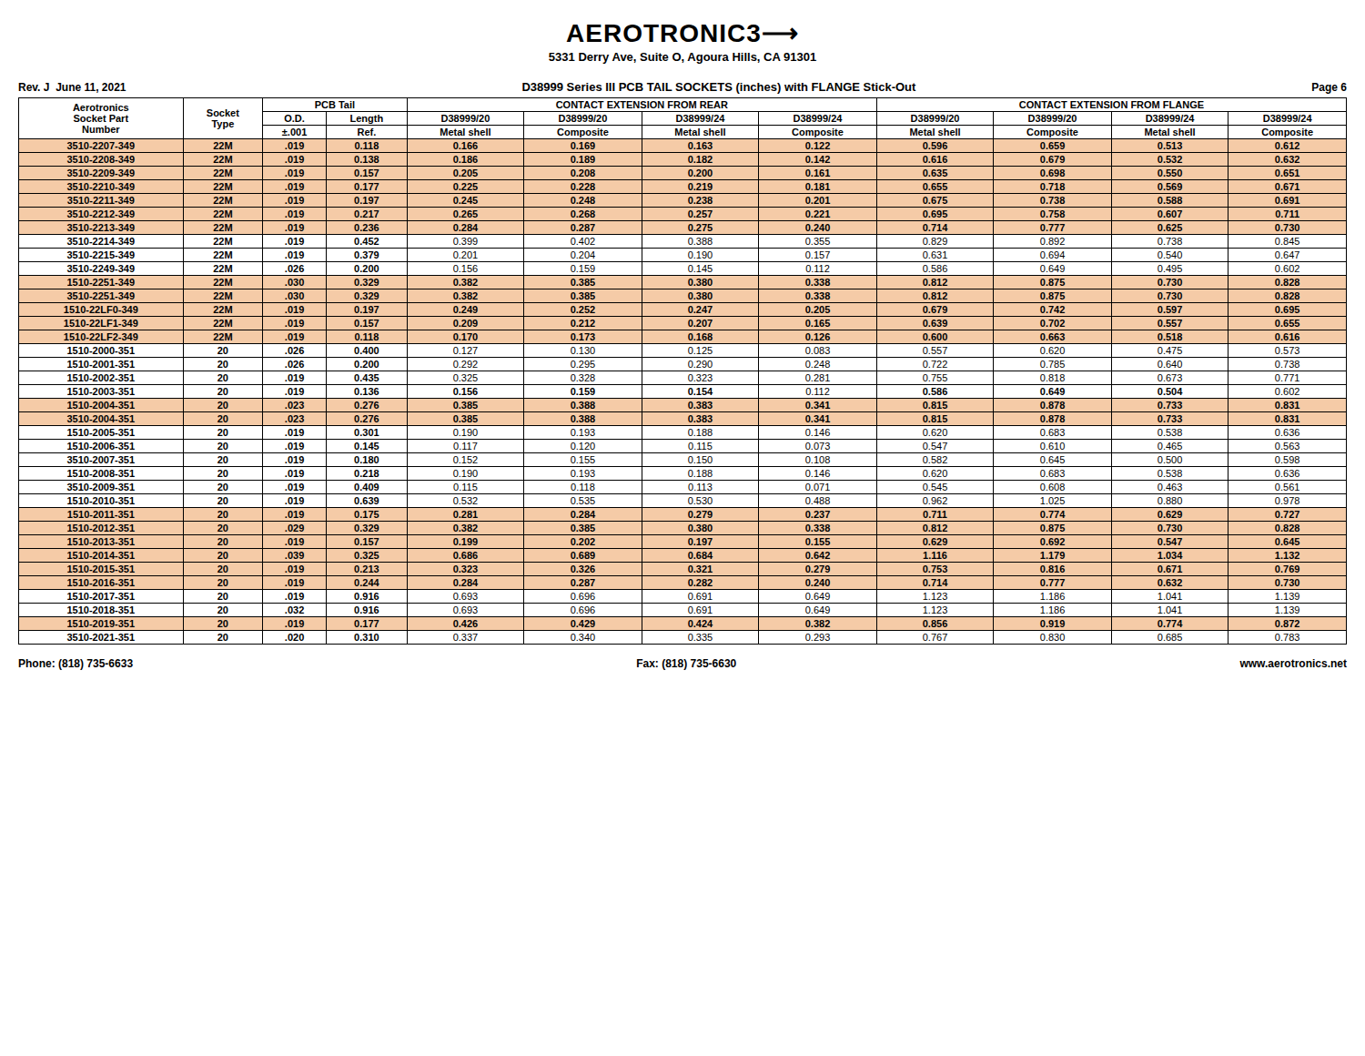AEROTRONIC3⟶
5331 Derry Ave, Suite O, Agoura Hills, CA 91301
Rev. J June 11, 2021
D38999 Series III PCB TAIL SOCKETS (inches) with FLANGE Stick-Out
Page 6
| Aerotronics Socket Part Number | Socket Type | PCB Tail | CONTACT EXTENSION FROM REAR | CONTACT EXTENSION FROM FLANGE |
| --- | --- | --- | --- | --- |
| O.D. | Length | D38999/20 | D38999/20 | D38999/24 | D38999/24 | D38999/20 | D38999/20 | D38999/24 | D38999/24 |
| ±.001 | Ref. | Metal shell | Composite | Metal shell | Composite | Metal shell | Composite | Metal shell | Composite |
| 3510-2207-349 | 22M | .019 | 0.118 | 0.166 | 0.169 | 0.163 | 0.122 | 0.596 | 0.659 | 0.513 | 0.612 |
| 3510-2208-349 | 22M | .019 | 0.138 | 0.186 | 0.189 | 0.182 | 0.142 | 0.616 | 0.679 | 0.532 | 0.632 |
| 3510-2209-349 | 22M | .019 | 0.157 | 0.205 | 0.208 | 0.200 | 0.161 | 0.635 | 0.698 | 0.550 | 0.651 |
| 3510-2210-349 | 22M | .019 | 0.177 | 0.225 | 0.228 | 0.219 | 0.181 | 0.655 | 0.718 | 0.569 | 0.671 |
| 3510-2211-349 | 22M | .019 | 0.197 | 0.245 | 0.248 | 0.238 | 0.201 | 0.675 | 0.738 | 0.588 | 0.691 |
| 3510-2212-349 | 22M | .019 | 0.217 | 0.265 | 0.268 | 0.257 | 0.221 | 0.695 | 0.758 | 0.607 | 0.711 |
| 3510-2213-349 | 22M | .019 | 0.236 | 0.284 | 0.287 | 0.275 | 0.240 | 0.714 | 0.777 | 0.625 | 0.730 |
| 3510-2214-349 | 22M | .019 | 0.452 | 0.399 | 0.402 | 0.388 | 0.355 | 0.829 | 0.892 | 0.738 | 0.845 |
| 3510-2215-349 | 22M | .019 | 0.379 | 0.201 | 0.204 | 0.190 | 0.157 | 0.631 | 0.694 | 0.540 | 0.647 |
| 3510-2249-349 | 22M | .026 | 0.200 | 0.156 | 0.159 | 0.145 | 0.112 | 0.586 | 0.649 | 0.495 | 0.602 |
| 1510-2251-349 | 22M | .030 | 0.329 | 0.382 | 0.385 | 0.380 | 0.338 | 0.812 | 0.875 | 0.730 | 0.828 |
| 3510-2251-349 | 22M | .030 | 0.329 | 0.382 | 0.385 | 0.380 | 0.338 | 0.812 | 0.875 | 0.730 | 0.828 |
| 1510-22LF0-349 | 22M | .019 | 0.197 | 0.249 | 0.252 | 0.247 | 0.205 | 0.679 | 0.742 | 0.597 | 0.695 |
| 1510-22LF1-349 | 22M | .019 | 0.157 | 0.209 | 0.212 | 0.207 | 0.165 | 0.639 | 0.702 | 0.557 | 0.655 |
| 1510-22LF2-349 | 22M | .019 | 0.118 | 0.170 | 0.173 | 0.168 | 0.126 | 0.600 | 0.663 | 0.518 | 0.616 |
| 1510-2000-351 | 20 | .026 | 0.400 | 0.127 | 0.130 | 0.125 | 0.083 | 0.557 | 0.620 | 0.475 | 0.573 |
| 1510-2001-351 | 20 | .026 | 0.200 | 0.292 | 0.295 | 0.290 | 0.248 | 0.722 | 0.785 | 0.640 | 0.738 |
| 1510-2002-351 | 20 | .019 | 0.435 | 0.325 | 0.328 | 0.323 | 0.281 | 0.755 | 0.818 | 0.673 | 0.771 |
| 1510-2003-351 | 20 | .019 | 0.136 | 0.156 | 0.159 | 0.154 | 0.112 | 0.586 | 0.649 | 0.504 | 0.602 |
| 1510-2004-351 | 20 | .023 | 0.276 | 0.385 | 0.388 | 0.383 | 0.341 | 0.815 | 0.878 | 0.733 | 0.831 |
| 3510-2004-351 | 20 | .023 | 0.276 | 0.385 | 0.388 | 0.383 | 0.341 | 0.815 | 0.878 | 0.733 | 0.831 |
| 1510-2005-351 | 20 | .019 | 0.301 | 0.190 | 0.193 | 0.188 | 0.146 | 0.620 | 0.683 | 0.538 | 0.636 |
| 1510-2006-351 | 20 | .019 | 0.145 | 0.117 | 0.120 | 0.115 | 0.073 | 0.547 | 0.610 | 0.465 | 0.563 |
| 3510-2007-351 | 20 | .019 | 0.180 | 0.152 | 0.155 | 0.150 | 0.108 | 0.582 | 0.645 | 0.500 | 0.598 |
| 1510-2008-351 | 20 | .019 | 0.218 | 0.190 | 0.193 | 0.188 | 0.146 | 0.620 | 0.683 | 0.538 | 0.636 |
| 3510-2009-351 | 20 | .019 | 0.409 | 0.115 | 0.118 | 0.113 | 0.071 | 0.545 | 0.608 | 0.463 | 0.561 |
| 1510-2010-351 | 20 | .019 | 0.639 | 0.532 | 0.535 | 0.530 | 0.488 | 0.962 | 1.025 | 0.880 | 0.978 |
| 1510-2011-351 | 20 | .019 | 0.175 | 0.281 | 0.284 | 0.279 | 0.237 | 0.711 | 0.774 | 0.629 | 0.727 |
| 1510-2012-351 | 20 | .029 | 0.329 | 0.382 | 0.385 | 0.380 | 0.338 | 0.812 | 0.875 | 0.730 | 0.828 |
| 1510-2013-351 | 20 | .019 | 0.157 | 0.199 | 0.202 | 0.197 | 0.155 | 0.629 | 0.692 | 0.547 | 0.645 |
| 1510-2014-351 | 20 | .039 | 0.325 | 0.686 | 0.689 | 0.684 | 0.642 | 1.116 | 1.179 | 1.034 | 1.132 |
| 1510-2015-351 | 20 | .019 | 0.213 | 0.323 | 0.326 | 0.321 | 0.279 | 0.753 | 0.816 | 0.671 | 0.769 |
| 1510-2016-351 | 20 | .019 | 0.244 | 0.284 | 0.287 | 0.282 | 0.240 | 0.714 | 0.777 | 0.632 | 0.730 |
| 1510-2017-351 | 20 | .019 | 0.916 | 0.693 | 0.696 | 0.691 | 0.649 | 1.123 | 1.186 | 1.041 | 1.139 |
| 1510-2018-351 | 20 | .032 | 0.916 | 0.693 | 0.696 | 0.691 | 0.649 | 1.123 | 1.186 | 1.041 | 1.139 |
| 1510-2019-351 | 20 | .019 | 0.177 | 0.426 | 0.429 | 0.424 | 0.382 | 0.856 | 0.919 | 0.774 | 0.872 |
| 3510-2021-351 | 20 | .020 | 0.310 | 0.337 | 0.340 | 0.335 | 0.293 | 0.767 | 0.830 | 0.685 | 0.783 |
Phone: (818) 735-6633
Fax: (818) 735-6630
www.aerotronics.net